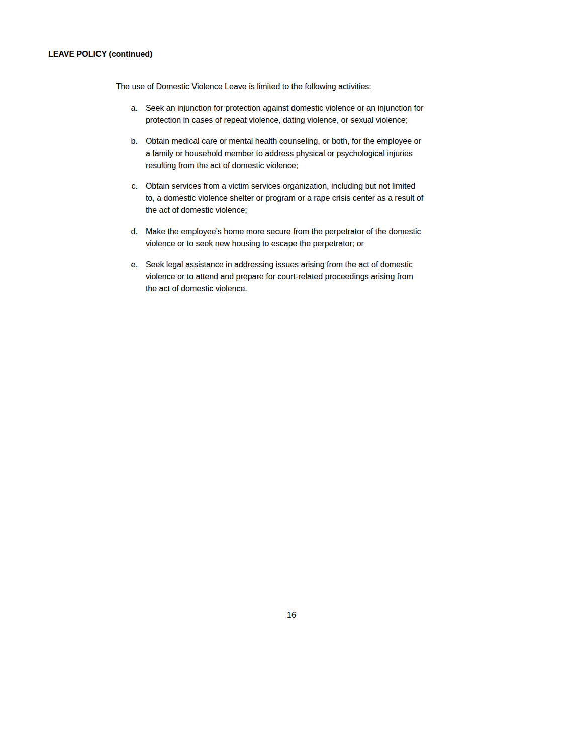LEAVE POLICY (continued)
The use of Domestic Violence Leave is limited to the following activities:
Seek an injunction for protection against domestic violence or an injunction for protection in cases of repeat violence, dating violence, or sexual violence;
Obtain medical care or mental health counseling, or both, for the employee or a family or household member to address physical or psychological injuries resulting from the act of domestic violence;
Obtain services from a victim services organization, including but not limited to, a domestic violence shelter or program or a rape crisis center as a result of the act of domestic violence;
Make the employee’s home more secure from the perpetrator of the domestic violence or to seek new housing to escape the perpetrator; or
Seek legal assistance in addressing issues arising from the act of domestic violence or to attend and prepare for court-related proceedings arising from the act of domestic violence.
16